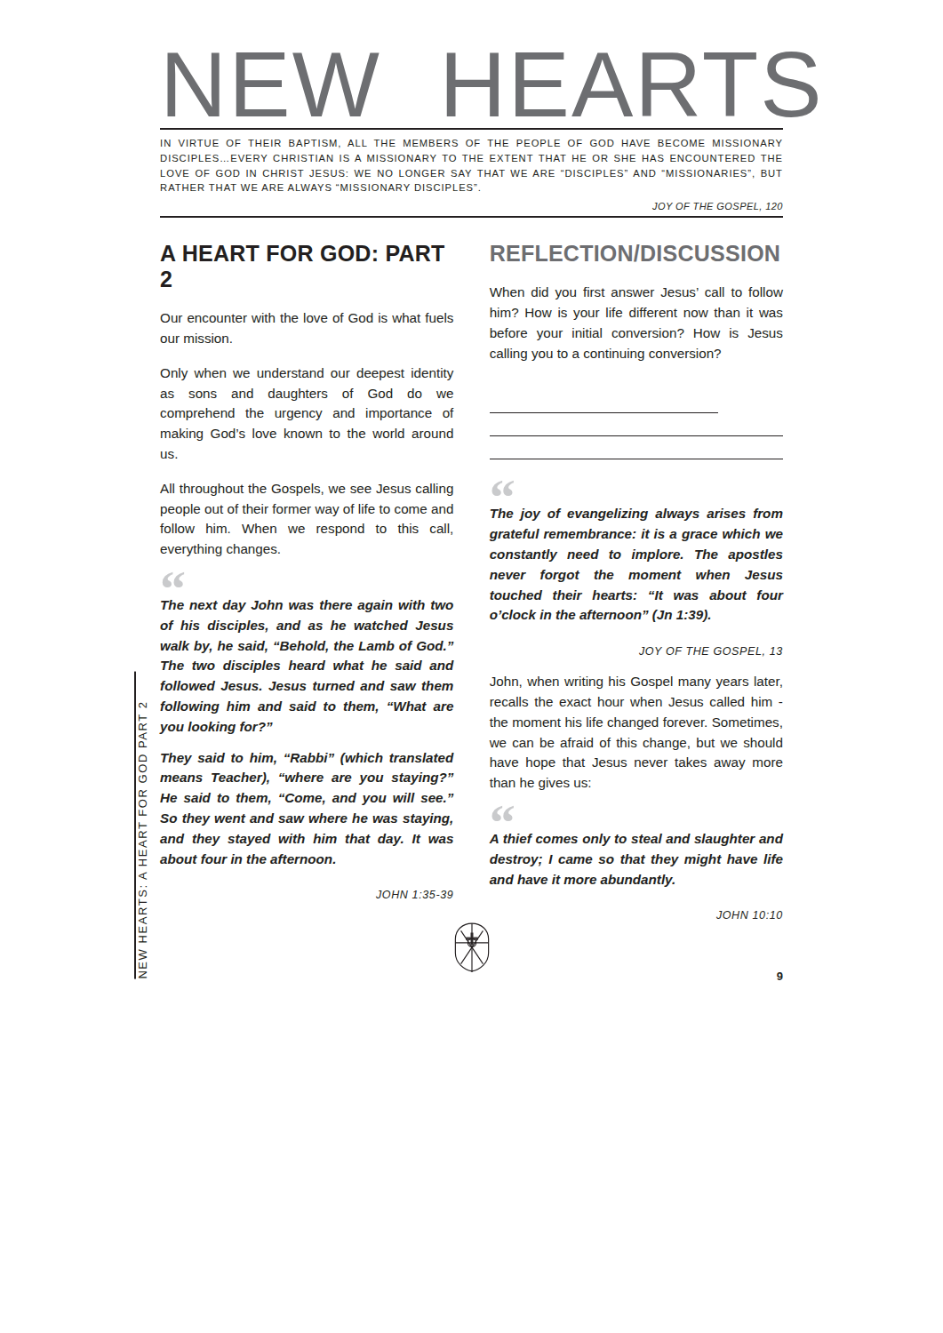NEW HEARTS
In virtue of their baptism, all the members of the People of God have become missionary disciples…every Christian is a missionary to the extent that he or she has encountered the love of God in Christ Jesus: we no longer say that we are “disciples” and “missionaries”, but rather that we are always “missionary disciples”.
Joy of the Gospel, 120
A Heart for God: Part 2
Our encounter with the love of God is what fuels our mission.
Only when we understand our deepest identity as sons and daughters of God do we comprehend the urgency and importance of making God’s love known to the world around us.
All throughout the Gospels, we see Jesus calling people out of their former way of life to come and follow him. When we respond to this call, everything changes.
“
The next day John was there again with two of his disciples, and as he watched Jesus walk by, he said, “Behold, the Lamb of God.” The two disciples heard what he said and followed Jesus. Jesus turned and saw them following him and said to them, “What are you looking for?”
They said to him, “Rabbi” (which translated means Teacher), “where are you staying?” He said to them, “Come, and you will see.” So they went and saw where he was staying, and they stayed with him that day. It was about four in the afternoon.
John 1:35-39
Reflection/Discussion
When did you first answer Jesus’ call to follow him? How is your life different now than it was before your initial conversion? How is Jesus calling you to a continuing conversion?
“
The joy of evangelizing always arises from grateful remembrance: it is a grace which we constantly need to implore. The apostles never forgot the moment when Jesus touched their hearts: “It was about four o’clock in the afternoon” (Jn 1:39).
Joy of the Gospel, 13
John, when writing his Gospel many years later, recalls the exact hour when Jesus called him - the moment his life changed forever. Sometimes, we can be afraid of this change, but we should have hope that Jesus never takes away more than he gives us:
“
A thief comes only to steal and slaughter and destroy; I came so that they might have life and have it more abundantly.
John 10:10
New Hearts: A Heart for God Part 2
9